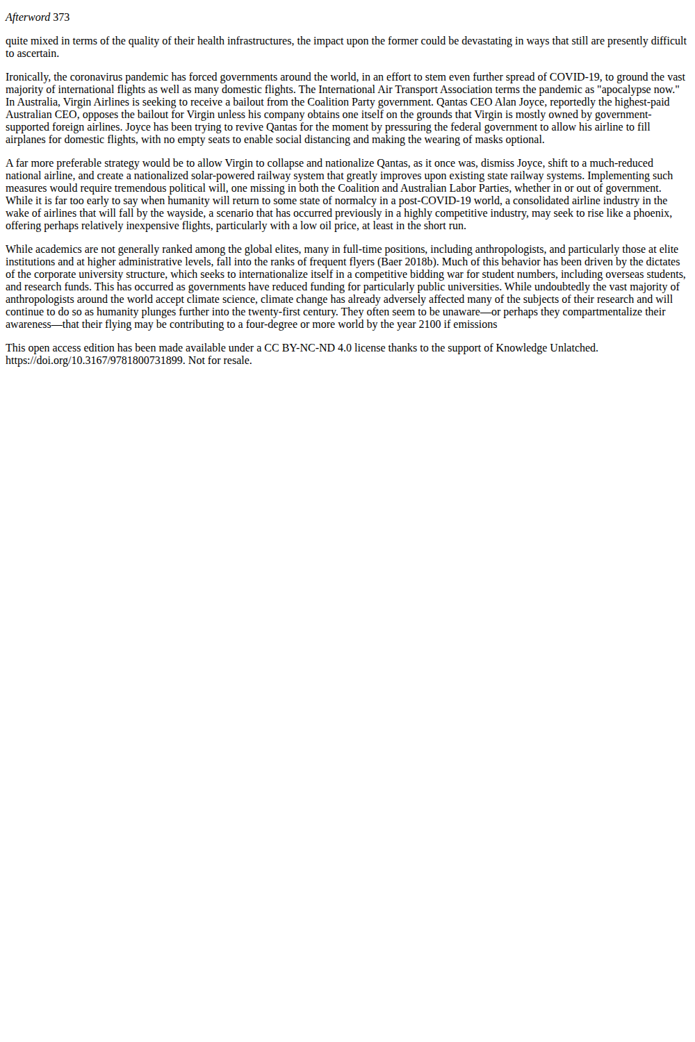Afterword 373
quite mixed in terms of the quality of their health infrastructures, the impact upon the former could be devastating in ways that still are presently difficult to ascertain.
Ironically, the coronavirus pandemic has forced governments around the world, in an effort to stem even further spread of COVID-19, to ground the vast majority of international flights as well as many domestic flights. The International Air Transport Association terms the pandemic as "apocalypse now." In Australia, Virgin Airlines is seeking to receive a bailout from the Coalition Party government. Qantas CEO Alan Joyce, reportedly the highest-paid Australian CEO, opposes the bailout for Virgin unless his company obtains one itself on the grounds that Virgin is mostly owned by government-supported foreign airlines. Joyce has been trying to revive Qantas for the moment by pressuring the federal government to allow his airline to fill airplanes for domestic flights, with no empty seats to enable social distancing and making the wearing of masks optional.
A far more preferable strategy would be to allow Virgin to collapse and nationalize Qantas, as it once was, dismiss Joyce, shift to a much-reduced national airline, and create a nationalized solar-powered railway system that greatly improves upon existing state railway systems. Implementing such measures would require tremendous political will, one missing in both the Coalition and Australian Labor Parties, whether in or out of government. While it is far too early to say when humanity will return to some state of normalcy in a post-COVID-19 world, a consolidated airline industry in the wake of airlines that will fall by the wayside, a scenario that has occurred previously in a highly competitive industry, may seek to rise like a phoenix, offering perhaps relatively inexpensive flights, particularly with a low oil price, at least in the short run.
While academics are not generally ranked among the global elites, many in full-time positions, including anthropologists, and particularly those at elite institutions and at higher administrative levels, fall into the ranks of frequent flyers (Baer 2018b). Much of this behavior has been driven by the dictates of the corporate university structure, which seeks to internationalize itself in a competitive bidding war for student numbers, including overseas students, and research funds. This has occurred as governments have reduced funding for particularly public universities. While undoubtedly the vast majority of anthropologists around the world accept climate science, climate change has already adversely affected many of the subjects of their research and will continue to do so as humanity plunges further into the twenty-first century. They often seem to be unaware—or perhaps they compartmentalize their awareness—that their flying may be contributing to a four-degree or more world by the year 2100 if emissions
This open access edition has been made available under a CC BY-NC-ND 4.0 license thanks to the support of Knowledge Unlatched. https://doi.org/10.3167/9781800731899. Not for resale.